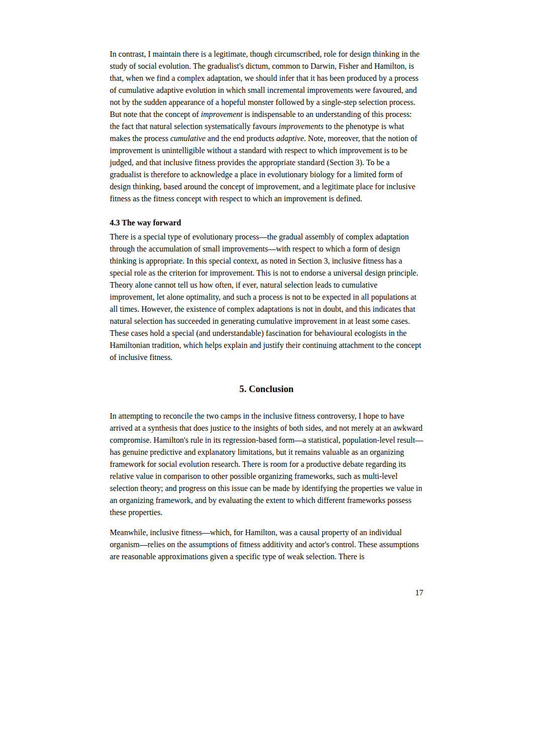In contrast, I maintain there is a legitimate, though circumscribed, role for design thinking in the study of social evolution. The gradualist's dictum, common to Darwin, Fisher and Hamilton, is that, when we find a complex adaptation, we should infer that it has been produced by a process of cumulative adaptive evolution in which small incremental improvements were favoured, and not by the sudden appearance of a hopeful monster followed by a single-step selection process. But note that the concept of improvement is indispensable to an understanding of this process: the fact that natural selection systematically favours improvements to the phenotype is what makes the process cumulative and the end products adaptive. Note, moreover, that the notion of improvement is unintelligible without a standard with respect to which improvement is to be judged, and that inclusive fitness provides the appropriate standard (Section 3). To be a gradualist is therefore to acknowledge a place in evolutionary biology for a limited form of design thinking, based around the concept of improvement, and a legitimate place for inclusive fitness as the fitness concept with respect to which an improvement is defined.
4.3 The way forward
There is a special type of evolutionary process—the gradual assembly of complex adaptation through the accumulation of small improvements—with respect to which a form of design thinking is appropriate. In this special context, as noted in Section 3, inclusive fitness has a special role as the criterion for improvement. This is not to endorse a universal design principle. Theory alone cannot tell us how often, if ever, natural selection leads to cumulative improvement, let alone optimality, and such a process is not to be expected in all populations at all times. However, the existence of complex adaptations is not in doubt, and this indicates that natural selection has succeeded in generating cumulative improvement in at least some cases. These cases hold a special (and understandable) fascination for behavioural ecologists in the Hamiltonian tradition, which helps explain and justify their continuing attachment to the concept of inclusive fitness.
5. Conclusion
In attempting to reconcile the two camps in the inclusive fitness controversy, I hope to have arrived at a synthesis that does justice to the insights of both sides, and not merely at an awkward compromise. Hamilton's rule in its regression-based form—a statistical, population-level result—has genuine predictive and explanatory limitations, but it remains valuable as an organizing framework for social evolution research. There is room for a productive debate regarding its relative value in comparison to other possible organizing frameworks, such as multi-level selection theory; and progress on this issue can be made by identifying the properties we value in an organizing framework, and by evaluating the extent to which different frameworks possess these properties.
Meanwhile, inclusive fitness—which, for Hamilton, was a causal property of an individual organism—relies on the assumptions of fitness additivity and actor's control. These assumptions are reasonable approximations given a specific type of weak selection. There is
17